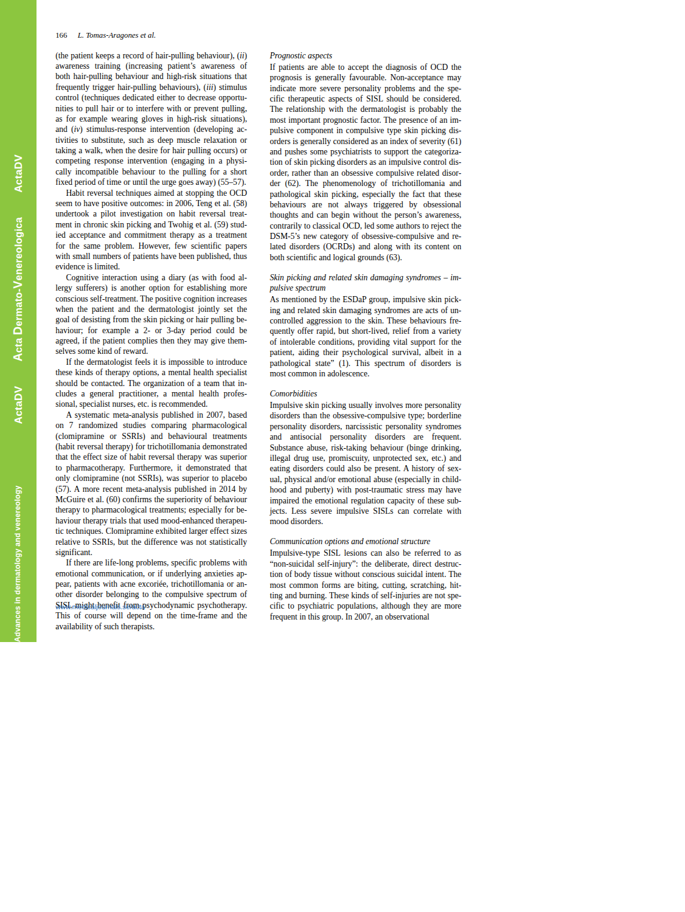Advances in dermatology and venereology ActaDV Acta Dermato-Venereologica ActaDV
166 L. Tomas-Aragones et al.
(the patient keeps a record of hair-pulling behaviour), (ii) awareness training (increasing patient’s awareness of both hair-pulling behaviour and high-risk situations that frequently trigger hair-pulling behaviours), (iii) stimulus control (techniques dedicated either to decrease opportunities to pull hair or to interfere with or prevent pulling, as for example wearing gloves in high-risk situations), and (iv) stimulus-response intervention (developing activities to substitute, such as deep muscle relaxation or taking a walk, when the desire for hair pulling occurs) or competing response intervention (engaging in a physically incompatible behaviour to the pulling for a short fixed period of time or until the urge goes away) (55–57).
Habit reversal techniques aimed at stopping the OCD seem to have positive outcomes: in 2006, Teng et al. (58) undertook a pilot investigation on habit reversal treatment in chronic skin picking and Twohig et al. (59) studied acceptance and commitment therapy as a treatment for the same problem. However, few scientific papers with small numbers of patients have been published, thus evidence is limited.
Cognitive interaction using a diary (as with food allergy sufferers) is another option for establishing more conscious self-treatment. The positive cognition increases when the patient and the dermatologist jointly set the goal of desisting from the skin picking or hair pulling behaviour; for example a 2- or 3-day period could be agreed, if the patient complies then they may give themselves some kind of reward.
If the dermatologist feels it is impossible to introduce these kinds of therapy options, a mental health specialist should be contacted. The organization of a team that includes a general practitioner, a mental health professional, specialist nurses, etc. is recommended.
A systematic meta-analysis published in 2007, based on 7 randomized studies comparing pharmacological (clomipramine or SSRIs) and behavioural treatments (habit reversal therapy) for trichotillomania demonstrated that the effect size of habit reversal therapy was superior to pharmacotherapy. Furthermore, it demonstrated that only clomipramine (not SSRIs), was superior to placebo (57). A more recent meta-analysis published in 2014 by McGuire et al. (60) confirms the superiority of behaviour therapy to pharmacological treatments; especially for behaviour therapy trials that used mood-enhanced therapeutic techniques. Clomipramine exhibited larger effect sizes relative to SSRIs, but the difference was not statistically significant.
If there are life-long problems, specific problems with emotional communication, or if underlying anxieties appear, patients with acne excoriée, trichotillomania or another disorder belonging to the compulsive spectrum of SISL might benefit from psychodynamic psychotherapy. This of course will depend on the time-frame and the availability of such therapists.
Prognostic aspects
If patients are able to accept the diagnosis of OCD the prognosis is generally favourable. Non-acceptance may indicate more severe personality problems and the specific therapeutic aspects of SISL should be considered. The relationship with the dermatologist is probably the most important prognostic factor. The presence of an impulsive component in compulsive type skin picking disorders is generally considered as an index of severity (61) and pushes some psychiatrists to support the categorization of skin picking disorders as an impulsive control disorder, rather than an obsessive compulsive related disorder (62). The phenomenology of trichotillomania and pathological skin picking, especially the fact that these behaviours are not always triggered by obsessional thoughts and can begin without the person’s awareness, contrarily to classical OCD, led some authors to reject the DSM-5’s new category of obsessive-compulsive and related disorders (OCRDs) and along with its content on both scientific and logical grounds (63).
Skin picking and related skin damaging syndromes – impulsive spectrum
As mentioned by the ESDaP group, impulsive skin picking and related skin damaging syndromes are acts of uncontrolled aggression to the skin. These behaviours frequently offer rapid, but short-lived, relief from a variety of intolerable conditions, providing vital support for the patient, aiding their psychological survival, albeit in a pathological state” (1). This spectrum of disorders is most common in adolescence.
Comorbidities
Impulsive skin picking usually involves more personality disorders than the obsessive-compulsive type; borderline personality disorders, narcissistic personality syndromes and antisocial personality disorders are frequent. Substance abuse, risk-taking behaviour (binge drinking, illegal drug use, promiscuity, unprotected sex, etc.) and eating disorders could also be present. A history of sexual, physical and/or emotional abuse (especially in childhood and puberty) with post-traumatic stress may have impaired the emotional regulation capacity of these subjects. Less severe impulsive SISLs can correlate with mood disorders.
Communication options and emotional structure
Impulsive-type SISL lesions can also be referred to as “non-suicidal self-injury”: the deliberate, direct destruction of body tissue without conscious suicidal intent. The most common forms are biting, cutting, scratching, hitting and burning. These kinds of self-injuries are not specific to psychiatric populations, although they are more frequent in this group. In 2007, an observational
www.medicaljournals.se/acta